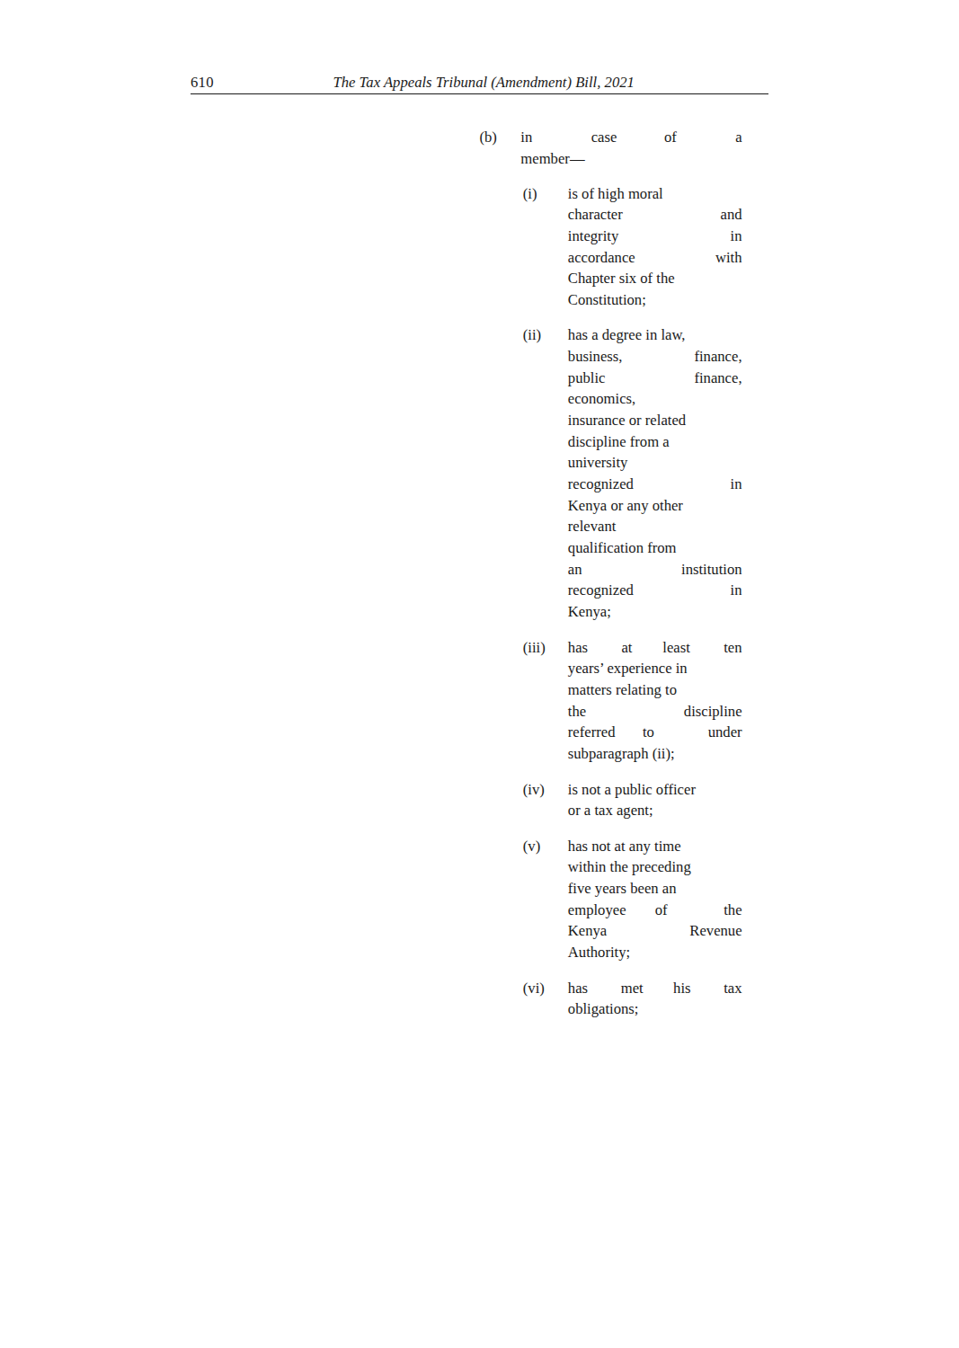610 The Tax Appeals Tribunal (Amendment) Bill, 2021
(b)
in case of a member—
(i)
is of high moral character and integrity in accordance with Chapter six of the
Constitution;
(ii)
has a degree in law,
business, finance, public finance, economics,
insurance or related
discipline from a
university
recognized in Kenya or any other
relevant
qualification from
an institution recognized in Kenya;
(iii)
has at least ten years’ experience in
matters relating to
the discipline referred to under subparagraph (ii);
(iv)
is not a public officer
or a tax agent;
(v)
has not at any time
within the preceding
five years been an
employee of the Kenya Revenue Authority;
(vi)
has met his tax obligations;